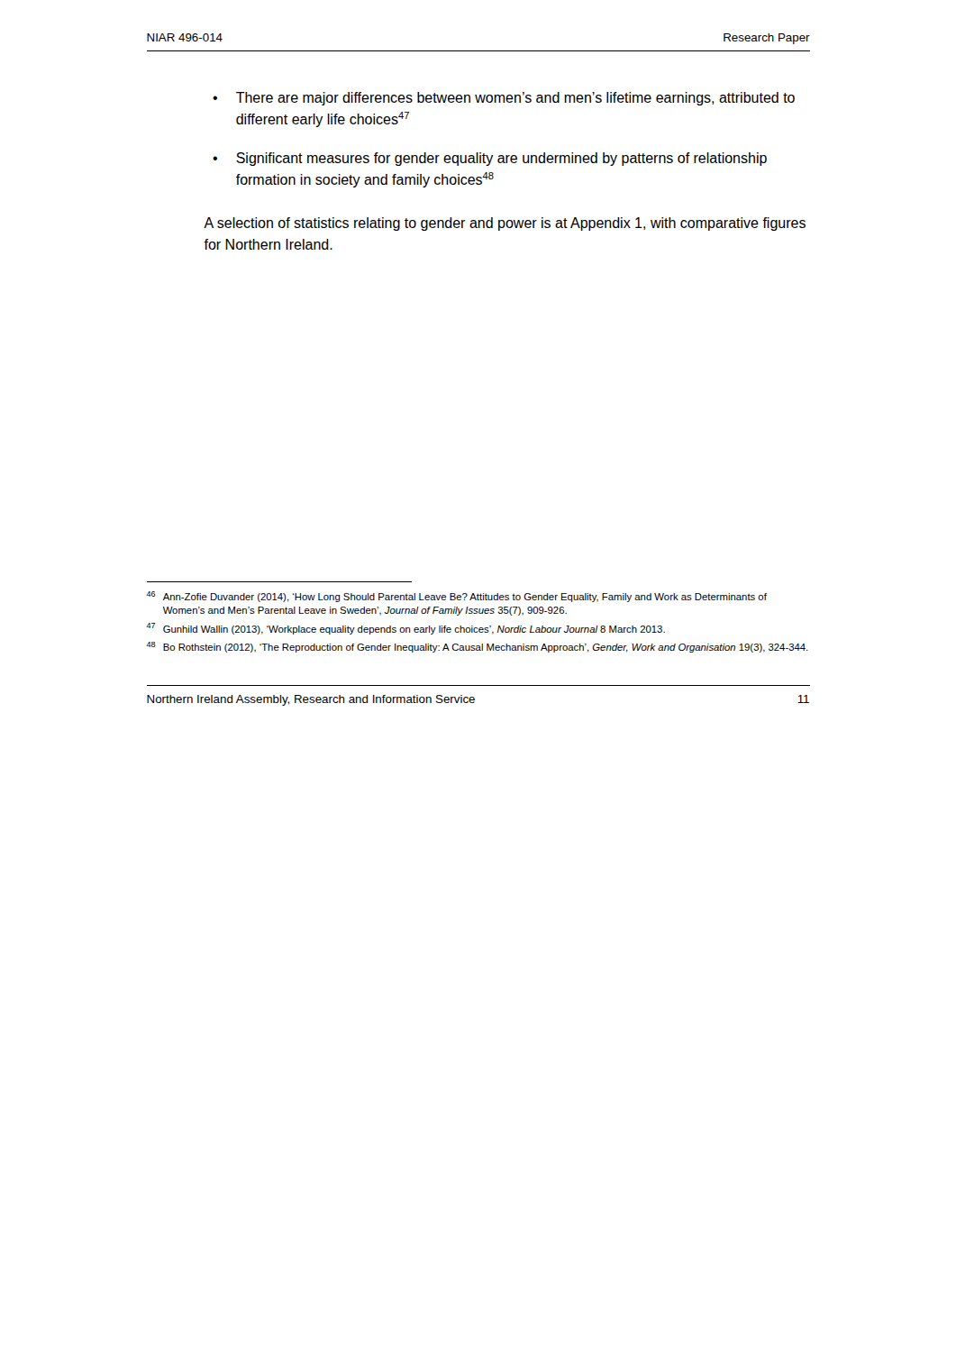NIAR 496-014 Research Paper
There are major differences between women’s and men’s lifetime earnings, attributed to different early life choices47
Significant measures for gender equality are undermined by patterns of relationship formation in society and family choices48
A selection of statistics relating to gender and power is at Appendix 1, with comparative figures for Northern Ireland.
46 Ann-Zofie Duvander (2014), ‘How Long Should Parental Leave Be? Attitudes to Gender Equality, Family and Work as Determinants of Women’s and Men’s Parental Leave in Sweden’, Journal of Family Issues 35(7), 909-926.
47 Gunhild Wallin (2013), ‘Workplace equality depends on early life choices’, Nordic Labour Journal 8 March 2013.
48 Bo Rothstein (2012), ‘The Reproduction of Gender Inequality: A Causal Mechanism Approach’, Gender, Work and Organisation 19(3), 324-344.
Northern Ireland Assembly, Research and Information Service 11